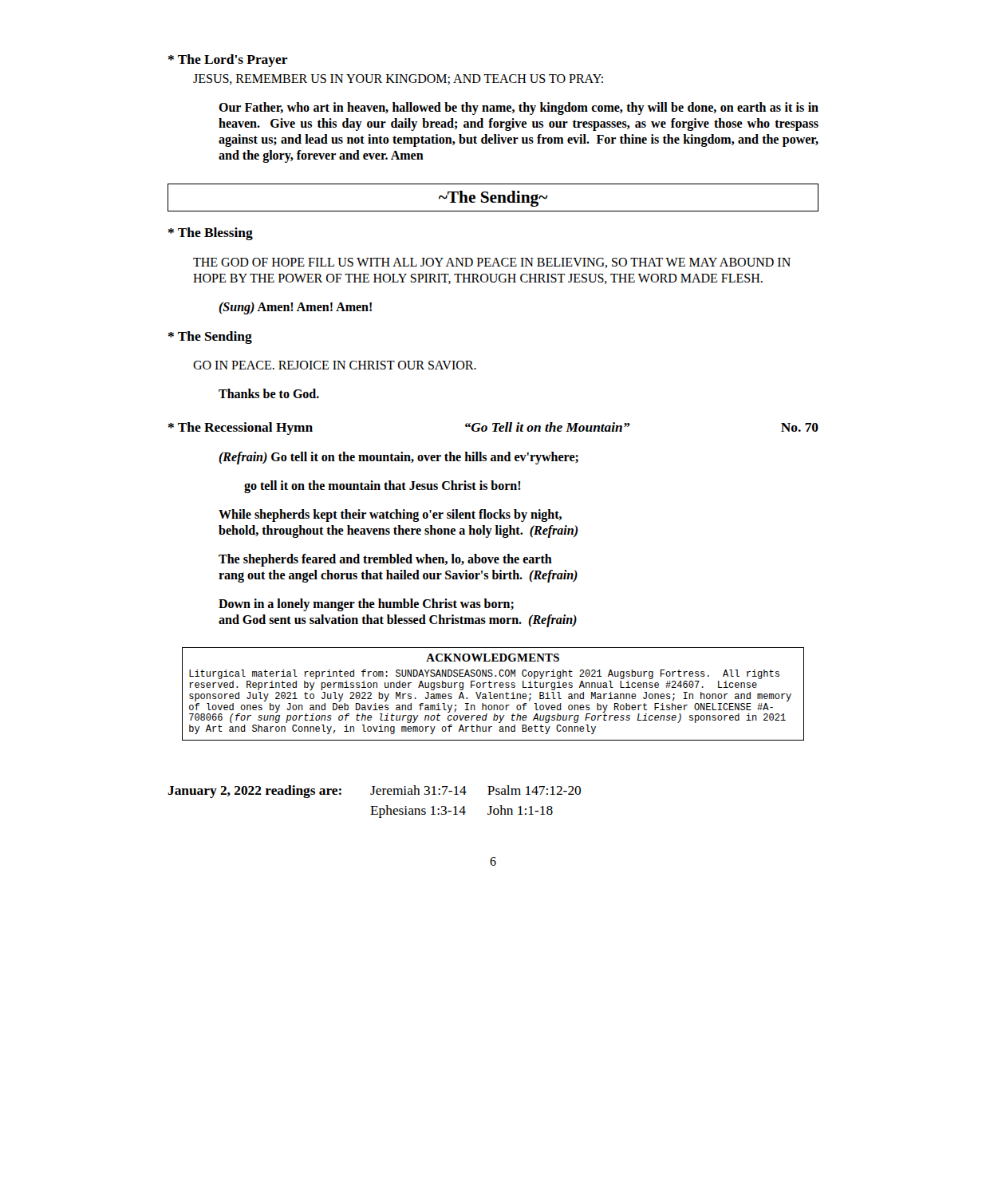* The Lord's Prayer
Jesus, remember us in your kingdom; and teach us to pray:
Our Father, who art in heaven, hallowed be thy name, thy kingdom come, thy will be done, on earth as it is in heaven. Give us this day our daily bread; and forgive us our trespasses, as we forgive those who trespass against us; and lead us not into temptation, but deliver us from evil. For thine is the kingdom, and the power, and the glory, forever and ever. Amen
~The Sending~
* The Blessing
The God of hope fill us with all joy and peace in believing, so that we may abound in hope by the power of the Holy Spirit, through Christ Jesus, the Word made flesh.
(Sung) Amen! Amen! Amen!
* The Sending
Go in peace. Rejoice in Christ our Savior.
Thanks be to God.
* The Recessional Hymn “Go Tell it on the Mountain” No. 70
(Refrain) Go tell it on the mountain, over the hills and ev'rywhere;
go tell it on the mountain that Jesus Christ is born!
While shepherds kept their watching o'er silent flocks by night,
behold, throughout the heavens there shone a holy light. (Refrain)
The shepherds feared and trembled when, lo, above the earth
rang out the angel chorus that hailed our Savior's birth. (Refrain)
Down in a lonely manger the humble Christ was born;
and God sent us salvation that blessed Christmas morn. (Refrain)
ACKNOWLEDGMENTS
Liturgical material reprinted from: SUNDAYSANDSEASONS.COM Copyright 2021 Augsburg Fortress. All rights reserved. Reprinted by permission under Augsburg Fortress Liturgies Annual License #24607. License sponsored July 2021 to July 2022 by Mrs. James A. Valentine; Bill and Marianne Jones; In honor and memory of loved ones by Jon and Deb Davies and family; In honor of loved ones by Robert Fisher ONELICENSE #A-708066 (for sung portions of the liturgy not covered by the Augsburg Fortress License) sponsored in 2021 by Art and Sharon Connely, in loving memory of Arthur and Betty Connely
| January 2, 2022 readings are: | Jeremiah 31:7-14 | Psalm 147:12-20 |
| | Ephesians 1:3-14 | John 1:1-18 |
6